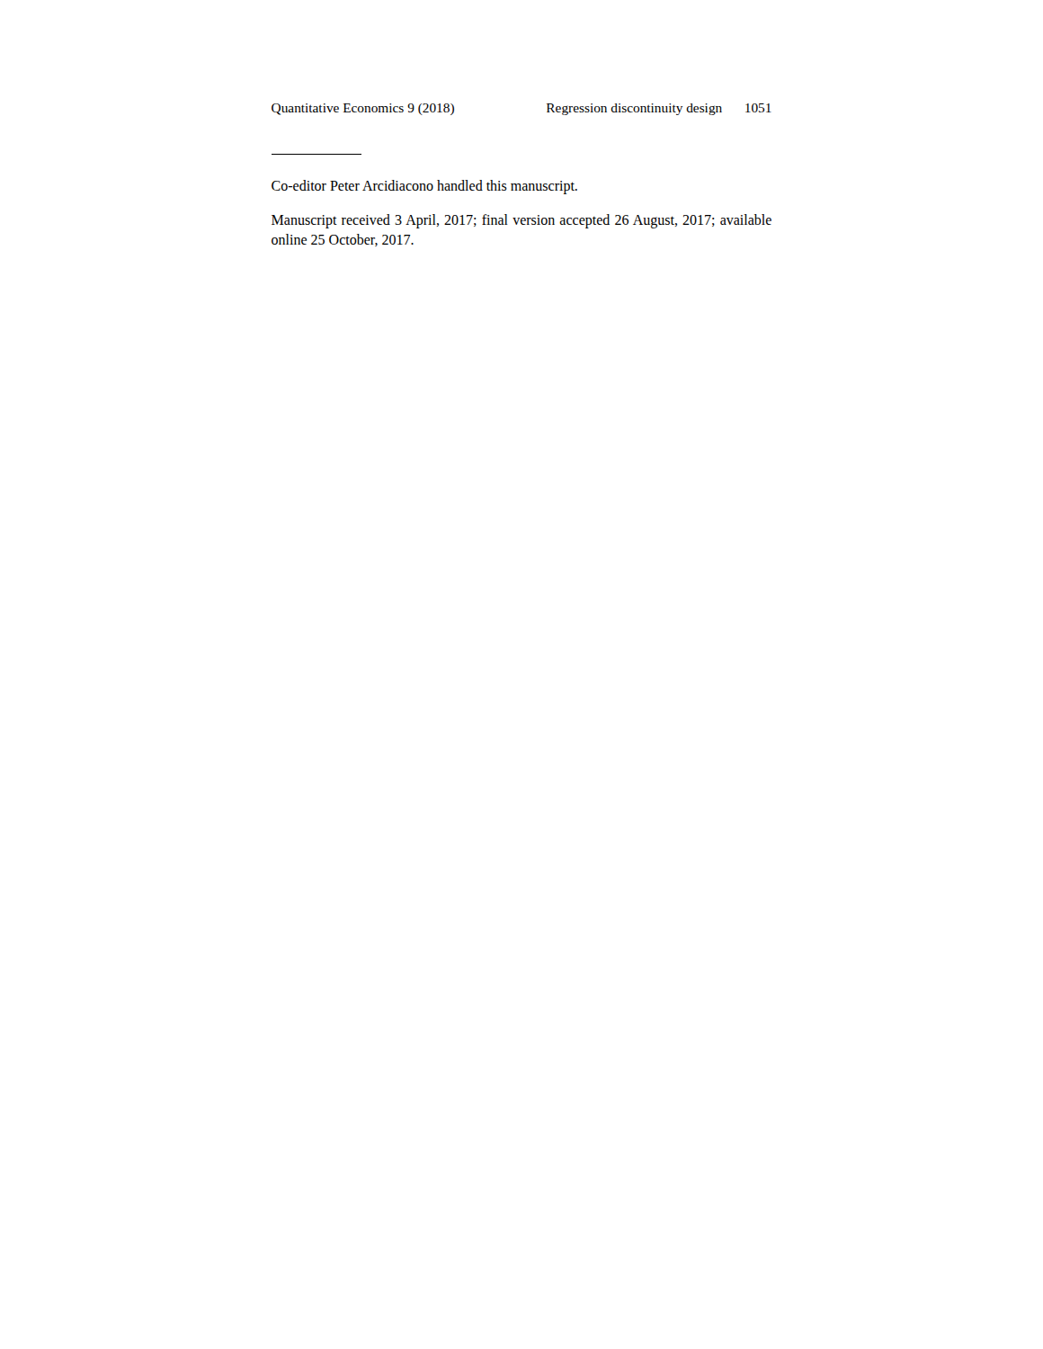Quantitative Economics 9 (2018) Regression discontinuity design1051
Co-editor Peter Arcidiacono handled this manuscript.
Manuscript received 3 April, 2017; final version accepted 26 August, 2017; available online 25 October, 2017.